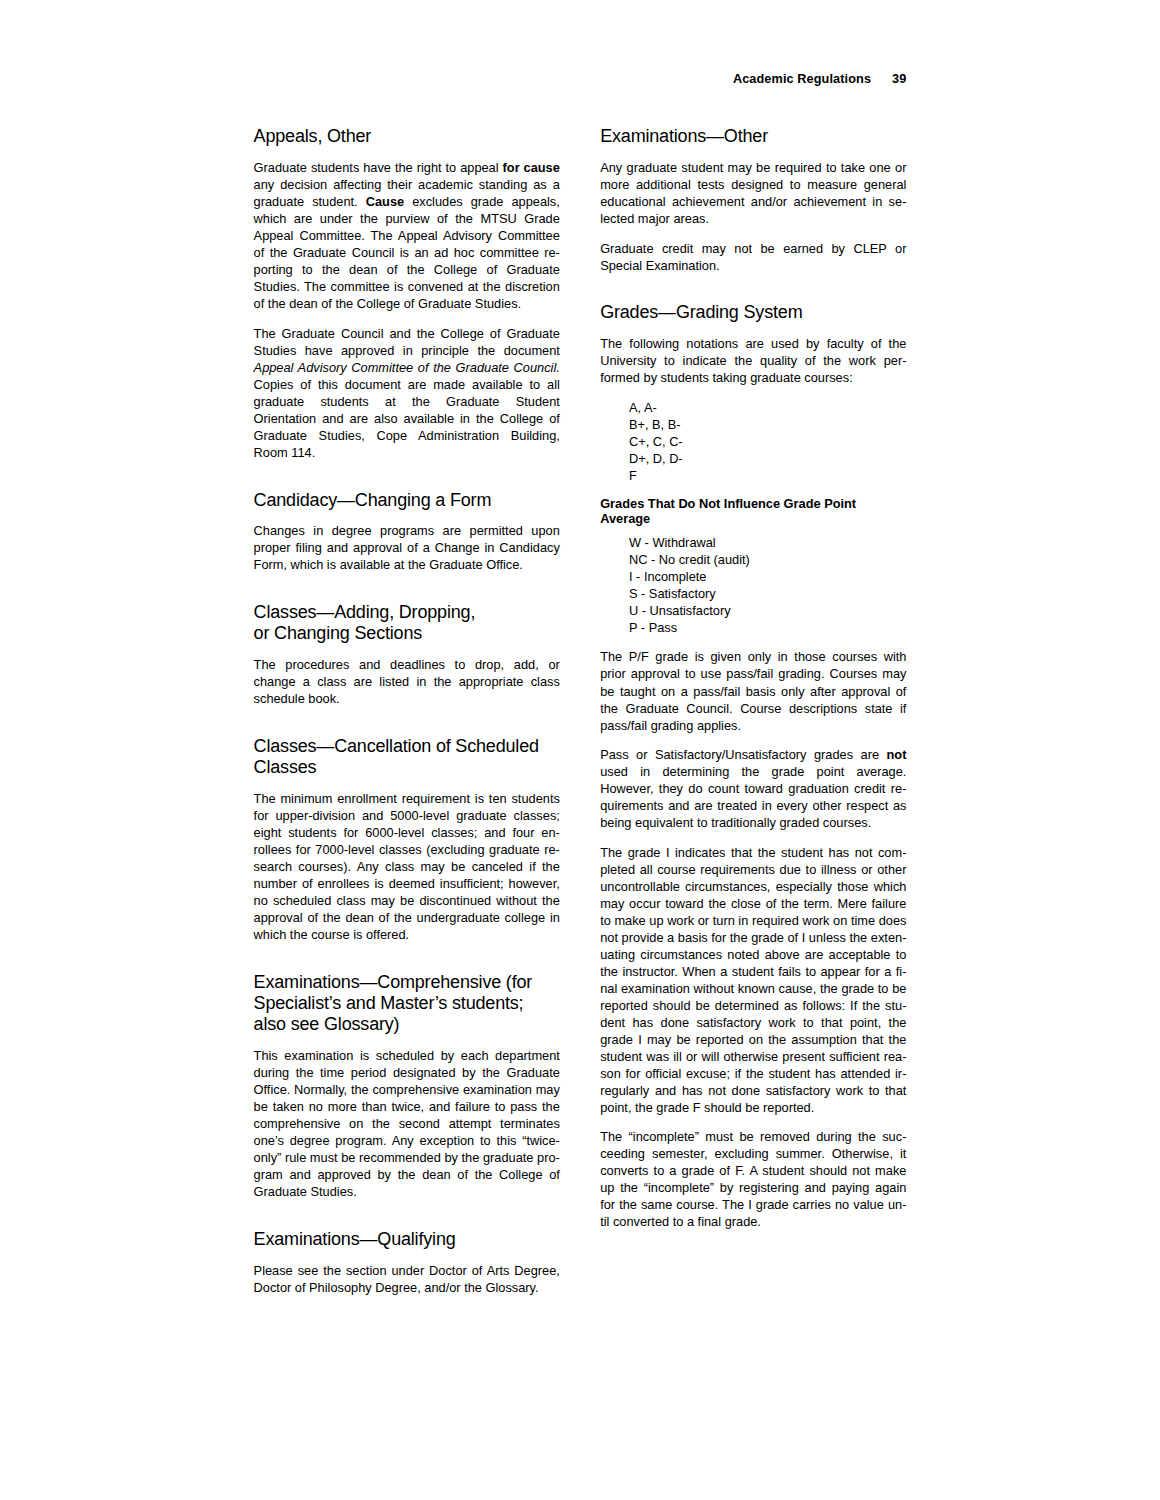Academic Regulations 39
Appeals, Other
Graduate students have the right to appeal for cause any decision affecting their academic standing as a graduate student. Cause excludes grade appeals, which are under the purview of the MTSU Grade Appeal Committee. The Appeal Advisory Committee of the Graduate Council is an ad hoc committee reporting to the dean of the College of Graduate Studies. The committee is convened at the discretion of the dean of the College of Graduate Studies.
The Graduate Council and the College of Graduate Studies have approved in principle the document Appeal Advisory Committee of the Graduate Council. Copies of this document are made available to all graduate students at the Graduate Student Orientation and are also available in the College of Graduate Studies, Cope Administration Building, Room 114.
Candidacy—Changing a Form
Changes in degree programs are permitted upon proper filing and approval of a Change in Candidacy Form, which is available at the Graduate Office.
Classes—Adding, Dropping,
or Changing Sections
The procedures and deadlines to drop, add, or change a class are listed in the appropriate class schedule book.
Classes—Cancellation of Scheduled Classes
The minimum enrollment requirement is ten students for upper-division and 5000-level graduate classes; eight students for 6000-level classes; and four enrollees for 7000-level classes (excluding graduate research courses). Any class may be canceled if the number of enrollees is deemed insufficient; however, no scheduled class may be discontinued without the approval of the dean of the undergraduate college in which the course is offered.
Examinations—Comprehensive (for Specialist’s and Master’s students; also see Glossary)
This examination is scheduled by each department during the time period designated by the Graduate Office. Normally, the comprehensive examination may be taken no more than twice, and failure to pass the comprehensive on the second attempt terminates one’s degree program. Any exception to this “twice-only” rule must be recommended by the graduate program and approved by the dean of the College of Graduate Studies.
Examinations—Qualifying
Please see the section under Doctor of Arts Degree, Doctor of Philosophy Degree, and/or the Glossary.
Examinations—Other
Any graduate student may be required to take one or more additional tests designed to measure general educational achievement and/or achievement in selected major areas.
Graduate credit may not be earned by CLEP or Special Examination.
Grades—Grading System
The following notations are used by faculty of the University to indicate the quality of the work performed by students taking graduate courses:
A, A-
B+, B, B-
C+, C, C-
D+, D, D-
F
Grades That Do Not Influence Grade Point Average
W - Withdrawal
NC - No credit (audit)
I - Incomplete
S - Satisfactory
U - Unsatisfactory
P - Pass
The P/F grade is given only in those courses with prior approval to use pass/fail grading. Courses may be taught on a pass/fail basis only after approval of the Graduate Council. Course descriptions state if pass/fail grading applies.
Pass or Satisfactory/Unsatisfactory grades are not used in determining the grade point average. However, they do count toward graduation credit requirements and are treated in every other respect as being equivalent to traditionally graded courses.
The grade I indicates that the student has not completed all course requirements due to illness or other uncontrollable circumstances, especially those which may occur toward the close of the term. Mere failure to make up work or turn in required work on time does not provide a basis for the grade of I unless the extenuating circumstances noted above are acceptable to the instructor. When a student fails to appear for a final examination without known cause, the grade to be reported should be determined as follows: If the student has done satisfactory work to that point, the grade I may be reported on the assumption that the student was ill or will otherwise present sufficient reason for official excuse; if the student has attended irregularly and has not done satisfactory work to that point, the grade F should be reported.
The “incomplete” must be removed during the succeeding semester, excluding summer. Otherwise, it converts to a grade of F. A student should not make up the “incomplete” by registering and paying again for the same course. The I grade carries no value until converted to a final grade.